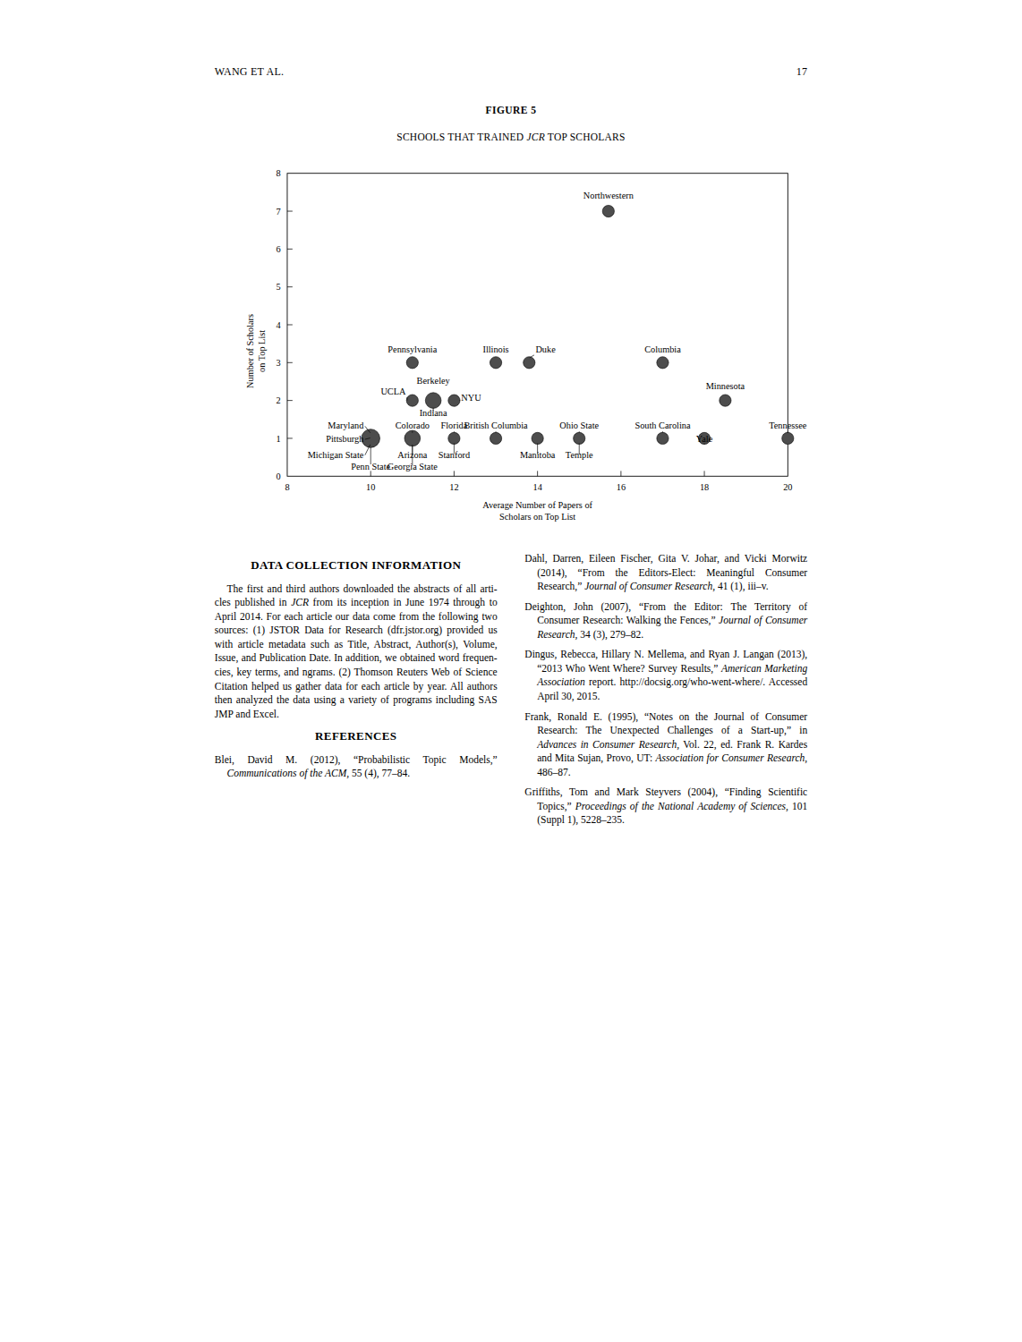Wang et al.
17
FIGURE 5
SCHOOLS THAT TRAINED JCR TOP SCHOLARS
8 7 6 5 4 3 2 1 0 8 10 12 14 16 18 20 Average Number of Papers of Scholars on Top List Number of Scholars on Top List Northwestern Pennsylvania Illinois Duke Columbia Berkeley UCLA NYU Indiana Minnesota Maryland Pittsburgh Michigan State Penn State Colorado Arizona Georgia State Florida Stanford British Columbia Manitoba Temple Ohio State South Carolina Yale Tennessee
DATA COLLECTION INFORMATION
The first and third authors downloaded the abstracts of all articles published in JCR from its inception in June 1974 through to April 2014. For each article our data come from the following two sources: (1) JSTOR Data for Research (dfr.jstor.org) provided us with article metadata such as Title, Abstract, Author(s), Volume, Issue, and Publication Date. In addition, we obtained word frequencies, key terms, and ngrams. (2) Thomson Reuters Web of Science Citation helped us gather data for each article by year. All authors then analyzed the data using a variety of programs including SAS JMP and Excel.
REFERENCES
Blei, David M. (2012), “Probabilistic Topic Models,” Communications of the ACM, 55 (4), 77–84.
Dahl, Darren, Eileen Fischer, Gita V. Johar, and Vicki Morwitz (2014), “From the Editors-Elect: Meaningful Consumer Research,” Journal of Consumer Research, 41 (1), iii–v.
Deighton, John (2007), “From the Editor: The Territory of Consumer Research: Walking the Fences,” Journal of Consumer Research, 34 (3), 279–82.
Dingus, Rebecca, Hillary N. Mellema, and Ryan J. Langan (2013), “2013 Who Went Where? Survey Results,” American Marketing Association report. http://docsig.org/who-went-where/. Accessed April 30, 2015.
Frank, Ronald E. (1995), “Notes on the Journal of Consumer Research: The Unexpected Challenges of a Start-up,” in Advances in Consumer Research, Vol. 22, ed. Frank R. Kardes and Mita Sujan, Provo, UT: Association for Consumer Research, 486–87.
Griffiths, Tom and Mark Steyvers (2004), “Finding Scientific Topics,” Proceedings of the National Academy of Sciences, 101 (Suppl 1), 5228–235.